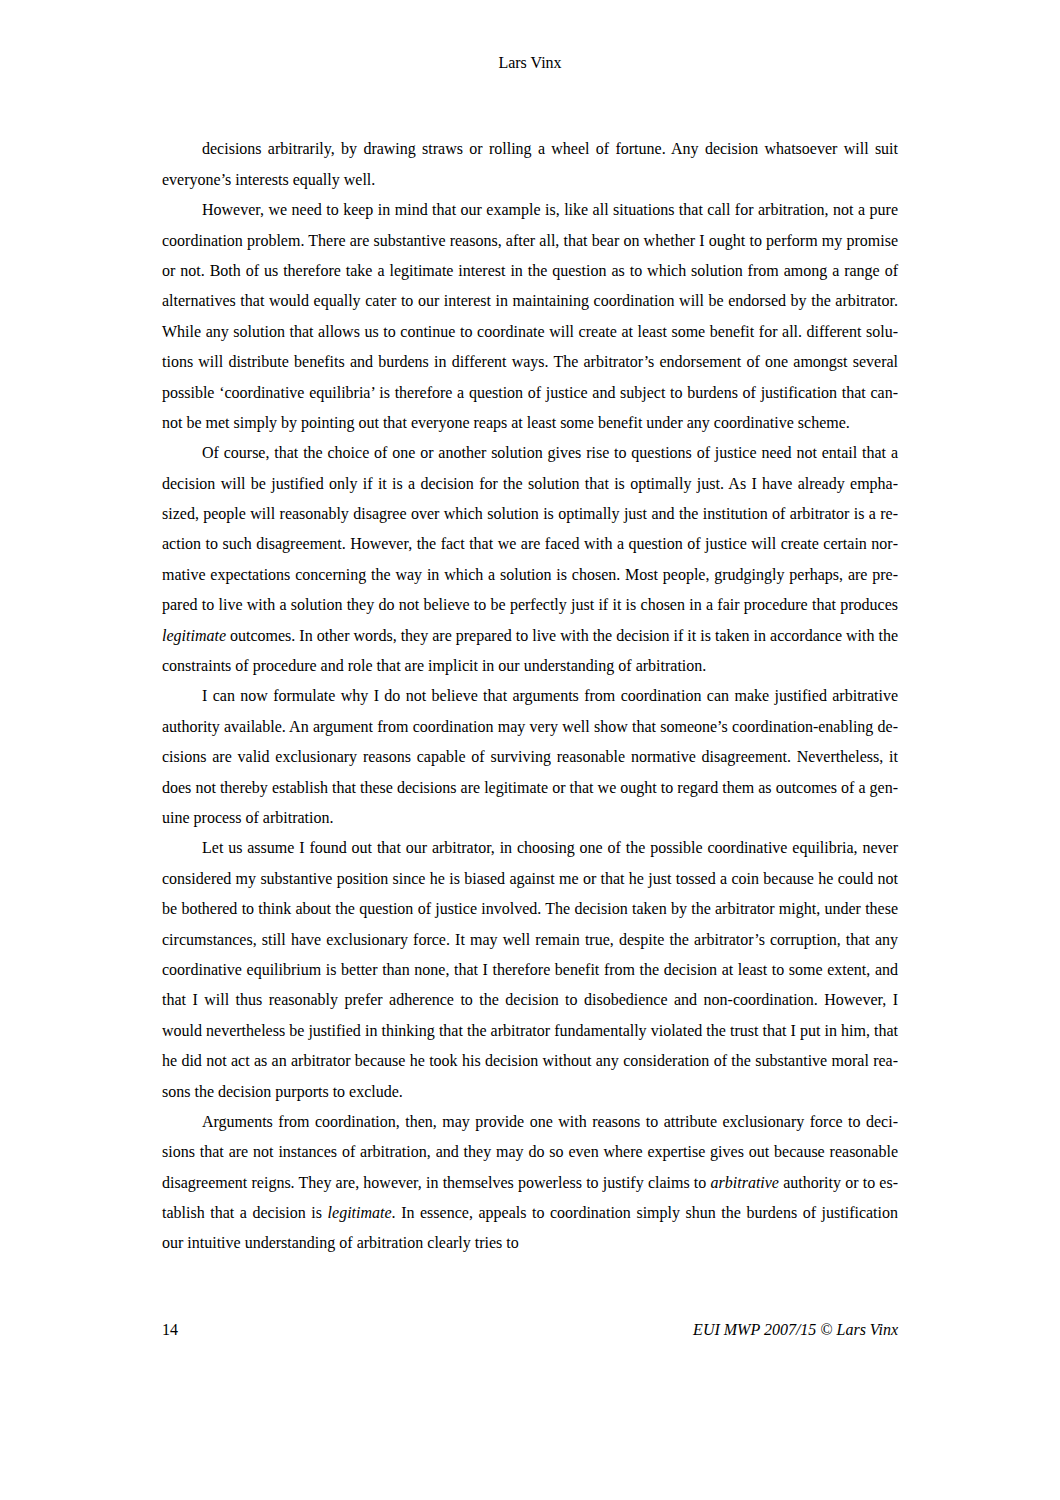Lars Vinx
decisions arbitrarily, by drawing straws or rolling a wheel of fortune. Any decision whatsoever will suit everyone’s interests equally well.
However, we need to keep in mind that our example is, like all situations that call for arbitration, not a pure coordination problem. There are substantive reasons, after all, that bear on whether I ought to perform my promise or not. Both of us therefore take a legitimate interest in the question as to which solution from among a range of alternatives that would equally cater to our interest in maintaining coordination will be endorsed by the arbitrator. While any solution that allows us to continue to coordinate will create at least some benefit for all. different solutions will distribute benefits and burdens in different ways. The arbitrator’s endorsement of one amongst several possible ‘coordinative equilibria’ is therefore a question of justice and subject to burdens of justification that cannot be met simply by pointing out that everyone reaps at least some benefit under any coordinative scheme.
Of course, that the choice of one or another solution gives rise to questions of justice need not entail that a decision will be justified only if it is a decision for the solution that is optimally just. As I have already emphasized, people will reasonably disagree over which solution is optimally just and the institution of arbitrator is a reaction to such disagreement. However, the fact that we are faced with a question of justice will create certain normative expectations concerning the way in which a solution is chosen. Most people, grudgingly perhaps, are prepared to live with a solution they do not believe to be perfectly just if it is chosen in a fair procedure that produces legitimate outcomes. In other words, they are prepared to live with the decision if it is taken in accordance with the constraints of procedure and role that are implicit in our understanding of arbitration.
I can now formulate why I do not believe that arguments from coordination can make justified arbitrative authority available. An argument from coordination may very well show that someone’s coordination-enabling decisions are valid exclusionary reasons capable of surviving reasonable normative disagreement. Nevertheless, it does not thereby establish that these decisions are legitimate or that we ought to regard them as outcomes of a genuine process of arbitration.
Let us assume I found out that our arbitrator, in choosing one of the possible coordinative equilibria, never considered my substantive position since he is biased against me or that he just tossed a coin because he could not be bothered to think about the question of justice involved. The decision taken by the arbitrator might, under these circumstances, still have exclusionary force. It may well remain true, despite the arbitrator’s corruption, that any coordinative equilibrium is better than none, that I therefore benefit from the decision at least to some extent, and that I will thus reasonably prefer adherence to the decision to disobedience and non-coordination. However, I would nevertheless be justified in thinking that the arbitrator fundamentally violated the trust that I put in him, that he did not act as an arbitrator because he took his decision without any consideration of the substantive moral reasons the decision purports to exclude.
Arguments from coordination, then, may provide one with reasons to attribute exclusionary force to decisions that are not instances of arbitration, and they may do so even where expertise gives out because reasonable disagreement reigns. They are, however, in themselves powerless to justify claims to arbitrative authority or to establish that a decision is legitimate. In essence, appeals to coordination simply shun the burdens of justification our intuitive understanding of arbitration clearly tries to
14 EUI MWP 2007/15 © Lars Vinx